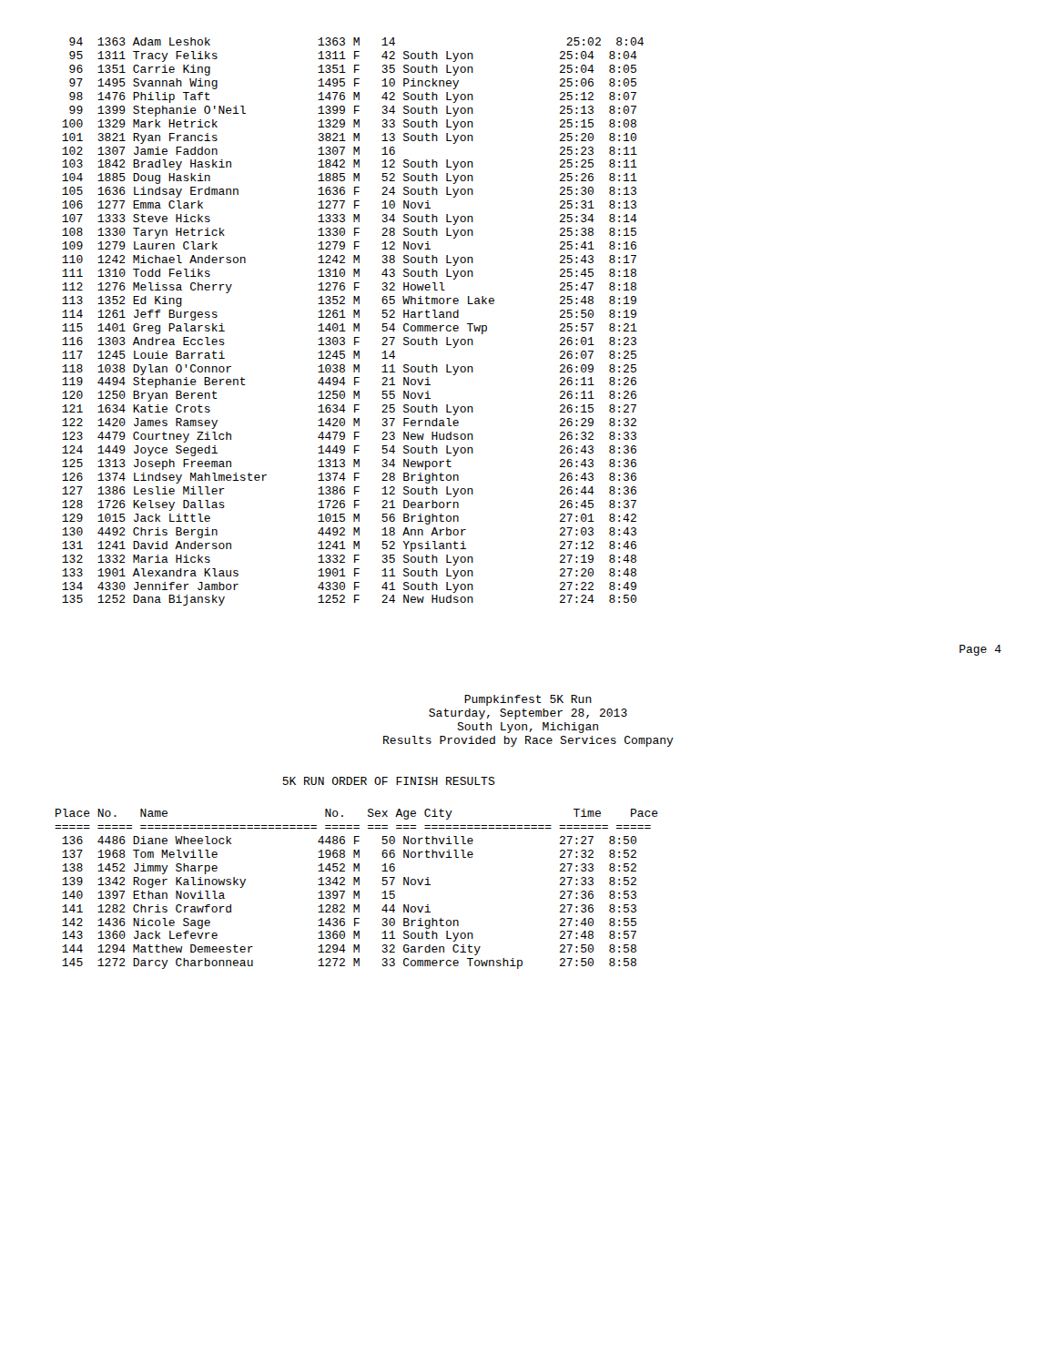94  1363 Adam Leshok               1363 M   14                        25:02  8:04
  95  1311 Tracy Feliks              1311 F   42 South Lyon            25:04  8:04
  96  1351 Carrie King               1351 F   35 South Lyon            25:04  8:05
  97  1495 Svannah Wing              1495 F   10 Pinckney              25:06  8:05
  98  1476 Philip Taft               1476 M   42 South Lyon            25:12  8:07
  99  1399 Stephanie O'Neil          1399 F   34 South Lyon            25:13  8:07
 100  1329 Mark Hetrick              1329 M   33 South Lyon            25:15  8:08
 101  3821 Ryan Francis              3821 M   13 South Lyon            25:20  8:10
 102  1307 Jamie Faddon              1307 M   16                       25:23  8:11
 103  1842 Bradley Haskin            1842 M   12 South Lyon            25:25  8:11
 104  1885 Doug Haskin               1885 M   52 South Lyon            25:26  8:11
 105  1636 Lindsay Erdmann           1636 F   24 South Lyon            25:30  8:13
 106  1277 Emma Clark                1277 F   10 Novi                  25:31  8:13
 107  1333 Steve Hicks               1333 M   34 South Lyon            25:34  8:14
 108  1330 Taryn Hetrick             1330 F   28 South Lyon            25:38  8:15
 109  1279 Lauren Clark              1279 F   12 Novi                  25:41  8:16
 110  1242 Michael Anderson          1242 M   38 South Lyon            25:43  8:17
 111  1310 Todd Feliks               1310 M   43 South Lyon            25:45  8:18
 112  1276 Melissa Cherry            1276 F   32 Howell                25:47  8:18
 113  1352 Ed King                   1352 M   65 Whitmore Lake         25:48  8:19
 114  1261 Jeff Burgess              1261 M   52 Hartland              25:50  8:19
 115  1401 Greg Palarski             1401 M   54 Commerce Twp          25:57  8:21
 116  1303 Andrea Eccles             1303 F   27 South Lyon            26:01  8:23
 117  1245 Louie Barrati             1245 M   14                       26:07  8:25
 118  1038 Dylan O'Connor            1038 M   11 South Lyon            26:09  8:25
 119  4494 Stephanie Berent          4494 F   21 Novi                  26:11  8:26
 120  1250 Bryan Berent              1250 M   55 Novi                  26:11  8:26
 121  1634 Katie Crots               1634 F   25 South Lyon            26:15  8:27
 122  1420 James Ramsey              1420 M   37 Ferndale              26:29  8:32
 123  4479 Courtney Zilch            4479 F   23 New Hudson            26:32  8:33
 124  1449 Joyce Segedi              1449 F   54 South Lyon            26:43  8:36
 125  1313 Joseph Freeman            1313 M   34 Newport               26:43  8:36
 126  1374 Lindsey Mahlmeister       1374 F   28 Brighton              26:43  8:36
 127  1386 Leslie Miller             1386 F   12 South Lyon            26:44  8:36
 128  1726 Kelsey Dallas             1726 F   21 Dearborn              26:45  8:37
 129  1015 Jack Little               1015 M   56 Brighton              27:01  8:42
 130  4492 Chris Bergin              4492 M   18 Ann Arbor             27:03  8:43
 131  1241 David Anderson            1241 M   52 Ypsilanti             27:12  8:46
 132  1332 Maria Hicks               1332 F   35 South Lyon            27:19  8:48
 133  1901 Alexandra Klaus           1901 F   11 South Lyon            27:20  8:48
 134  4330 Jennifer Jambor           4330 F   41 South Lyon            27:22  8:49
 135  1252 Dana Bijansky             1252 F   24 New Hudson            27:24  8:50
Page 4
Pumpkinfest 5K Run
Saturday, September 28, 2013
South Lyon, Michigan
Results Provided by Race Services Company
                                5K RUN ORDER OF FINISH RESULTS
Place No.   Name                      No.   Sex Age City                 Time    Pace
===== ===== ========================= ===== === === ================== ======= =====
 136  4486 Diane Wheelock            4486 F   50 Northville            27:27  8:50
 137  1968 Tom Melville              1968 M   66 Northville            27:32  8:52
 138  1452 Jimmy Sharpe              1452 M   16                       27:33  8:52
 139  1342 Roger Kalinowsky          1342 M   57 Novi                  27:33  8:52
 140  1397 Ethan Novilla             1397 M   15                       27:36  8:53
 141  1282 Chris Crawford            1282 M   44 Novi                  27:36  8:53
 142  1436 Nicole Sage               1436 F   30 Brighton              27:40  8:55
 143  1360 Jack Lefevre              1360 M   11 South Lyon            27:48  8:57
 144  1294 Matthew Demeester         1294 M   32 Garden City           27:50  8:58
 145  1272 Darcy Charbonneau         1272 M   33 Commerce Township     27:50  8:58